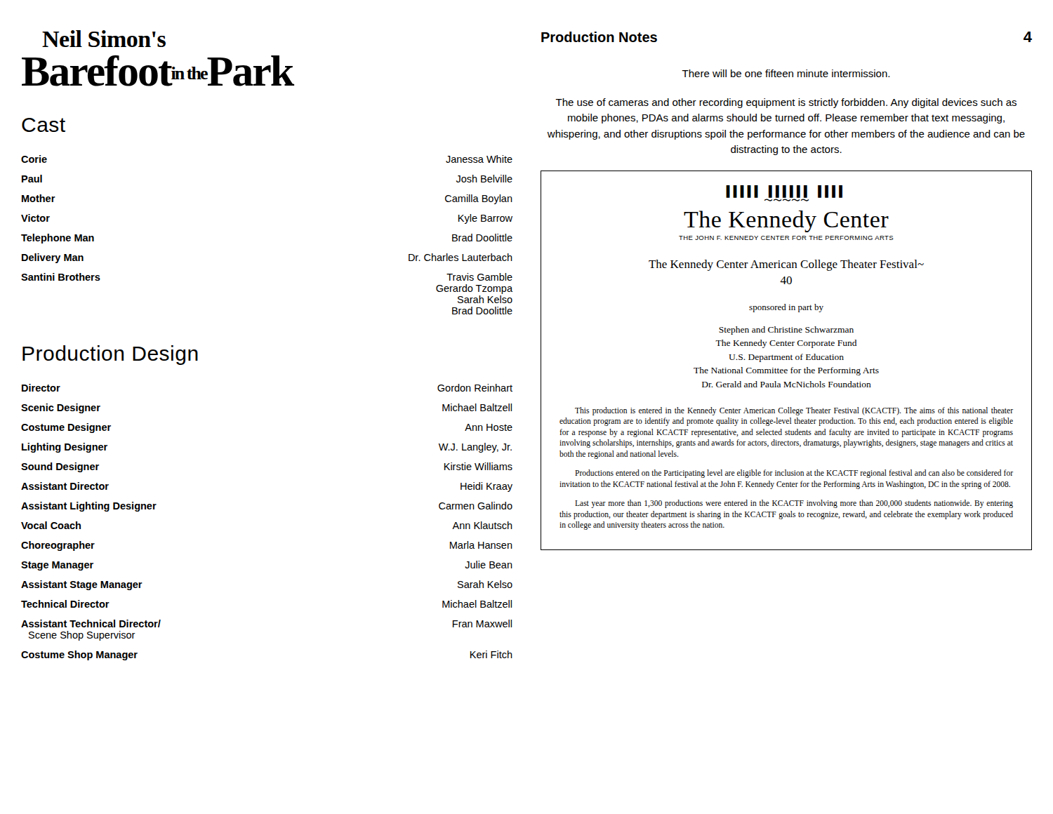Neil Simon's
Barefootin the Park
Cast
| Corie | Janessa White |
| Paul | Josh Belville |
| Mother | Camilla Boylan |
| Victor | Kyle Barrow |
| Telephone Man | Brad Doolittle |
| Delivery Man | Dr. Charles Lauterbach |
| Santini Brothers | Travis Gamble Gerardo Tzompa Sarah Kelso Brad Doolittle |
Production Design
| Director | Gordon Reinhart |
| Scenic Designer | Michael Baltzell |
| Costume Designer | Ann Hoste |
| Lighting Designer | W.J. Langley, Jr. |
| Sound Designer | Kirstie Williams |
| Assistant Director | Heidi Kraay |
| Assistant Lighting Designer | Carmen Galindo |
| Vocal Coach | Ann Klautsch |
| Choreographer | Marla Hansen |
| Stage Manager | Julie Bean |
| Assistant Stage Manager | Sarah Kelso |
| Technical Director | Michael Baltzell |
| Assistant Technical Director/ Scene Shop Supervisor | Fran Maxwell |
| Costume Shop Manager | Keri Fitch |
Production Notes 4
There will be one fifteen minute intermission.
The use of cameras and other recording equipment is strictly forbidden. Any digital devices such as mobile phones, PDAs and alarms should be turned off. Please remember that text messaging, whispering, and other disruptions spoil the performance for other members of the audience and can be distracting to the actors.
▌▌▌▌▌ ▌▌▌▌▌▌ ▌▌▌▌
〜〜〜〜〜
The Kennedy Center
THE JOHN F. KENNEDY CENTER FOR THE PERFORMING ARTS
The Kennedy Center American College Theater Festival~ 40
sponsored in part by
Stephen and Christine Schwarzman
The Kennedy Center Corporate Fund
U.S. Department of Education
The National Committee for the Performing Arts
Dr. Gerald and Paula McNichols Foundation
This production is entered in the Kennedy Center American College Theater Festival (KCACTF). The aims of this national theater education program are to identify and promote quality in college-level theater production. To this end, each production entered is eligible for a response by a regional KCACTF representative, and selected students and faculty are invited to participate in KCACTF programs involving scholarships, internships, grants and awards for actors, directors, dramaturgs, playwrights, designers, stage managers and critics at both the regional and national levels.
Productions entered on the Participating level are eligible for inclusion at the KCACTF regional festival and can also be considered for invitation to the KCACTF national festival at the John F. Kennedy Center for the Performing Arts in Washington, DC in the spring of 2008.
Last year more than 1,300 productions were entered in the KCACTF involving more than 200,000 students nationwide. By entering this production, our theater department is sharing in the KCACTF goals to recognize, reward, and celebrate the exemplary work produced in college and university theaters across the nation.